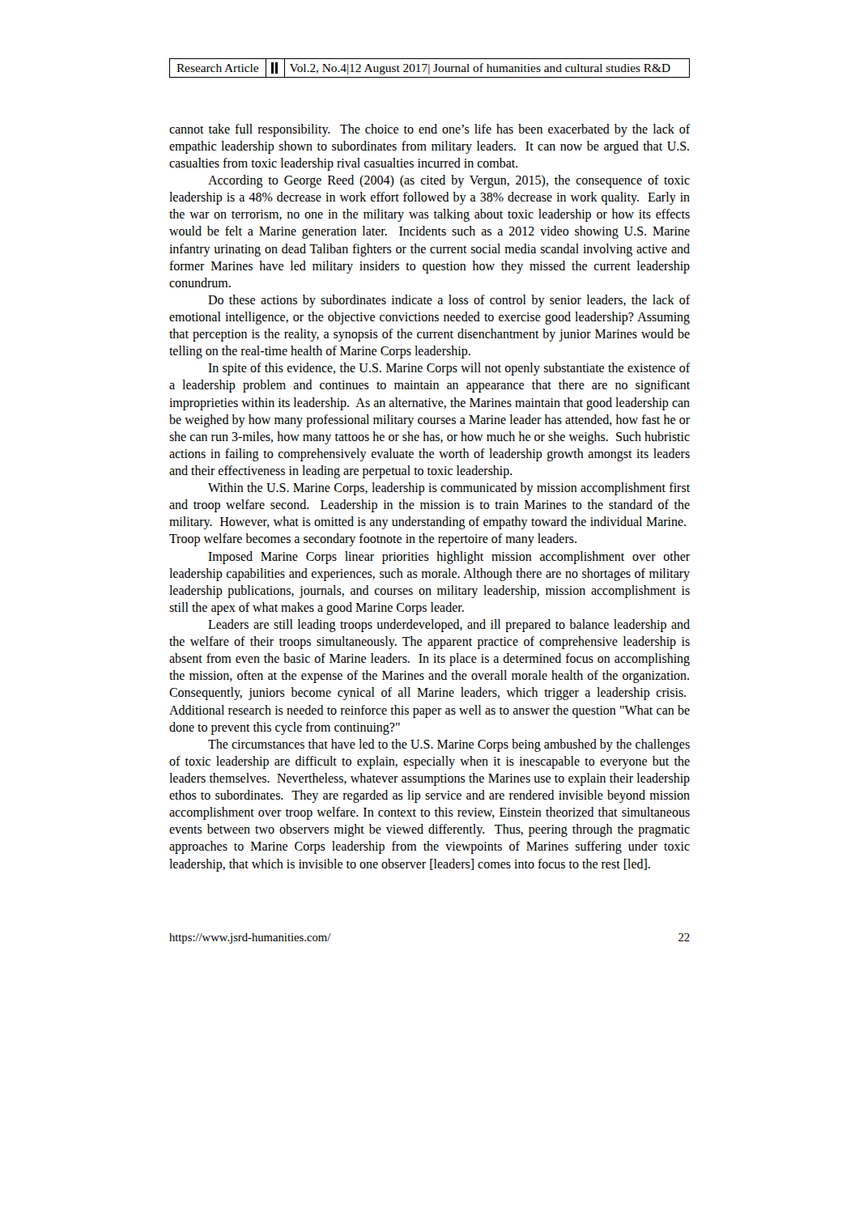Research Article
Vol.2, No.4|12 August 2017| Journal of humanities and cultural studies R&D
cannot take full responsibility. The choice to end one’s life has been exacerbated by the lack of empathic leadership shown to subordinates from military leaders. It can now be argued that U.S. casualties from toxic leadership rival casualties incurred in combat.
According to George Reed (2004) (as cited by Vergun, 2015), the consequence of toxic leadership is a 48% decrease in work effort followed by a 38% decrease in work quality. Early in the war on terrorism, no one in the military was talking about toxic leadership or how its effects would be felt a Marine generation later. Incidents such as a 2012 video showing U.S. Marine infantry urinating on dead Taliban fighters or the current social media scandal involving active and former Marines have led military insiders to question how they missed the current leadership conundrum.
Do these actions by subordinates indicate a loss of control by senior leaders, the lack of emotional intelligence, or the objective convictions needed to exercise good leadership? Assuming that perception is the reality, a synopsis of the current disenchantment by junior Marines would be telling on the real-time health of Marine Corps leadership.
In spite of this evidence, the U.S. Marine Corps will not openly substantiate the existence of a leadership problem and continues to maintain an appearance that there are no significant improprieties within its leadership. As an alternative, the Marines maintain that good leadership can be weighed by how many professional military courses a Marine leader has attended, how fast he or she can run 3-miles, how many tattoos he or she has, or how much he or she weighs. Such hubristic actions in failing to comprehensively evaluate the worth of leadership growth amongst its leaders and their effectiveness in leading are perpetual to toxic leadership.
Within the U.S. Marine Corps, leadership is communicated by mission accomplishment first and troop welfare second. Leadership in the mission is to train Marines to the standard of the military. However, what is omitted is any understanding of empathy toward the individual Marine. Troop welfare becomes a secondary footnote in the repertoire of many leaders.
Imposed Marine Corps linear priorities highlight mission accomplishment over other leadership capabilities and experiences, such as morale. Although there are no shortages of military leadership publications, journals, and courses on military leadership, mission accomplishment is still the apex of what makes a good Marine Corps leader.
Leaders are still leading troops underdeveloped, and ill prepared to balance leadership and the welfare of their troops simultaneously. The apparent practice of comprehensive leadership is absent from even the basic of Marine leaders. In its place is a determined focus on accomplishing the mission, often at the expense of the Marines and the overall morale health of the organization. Consequently, juniors become cynical of all Marine leaders, which trigger a leadership crisis. Additional research is needed to reinforce this paper as well as to answer the question "What can be done to prevent this cycle from continuing?"
The circumstances that have led to the U.S. Marine Corps being ambushed by the challenges of toxic leadership are difficult to explain, especially when it is inescapable to everyone but the leaders themselves. Nevertheless, whatever assumptions the Marines use to explain their leadership ethos to subordinates. They are regarded as lip service and are rendered invisible beyond mission accomplishment over troop welfare. In context to this review, Einstein theorized that simultaneous events between two observers might be viewed differently. Thus, peering through the pragmatic approaches to Marine Corps leadership from the viewpoints of Marines suffering under toxic leadership, that which is invisible to one observer [leaders] comes into focus to the rest [led].
https://www.jsrd-humanities.com/ 22